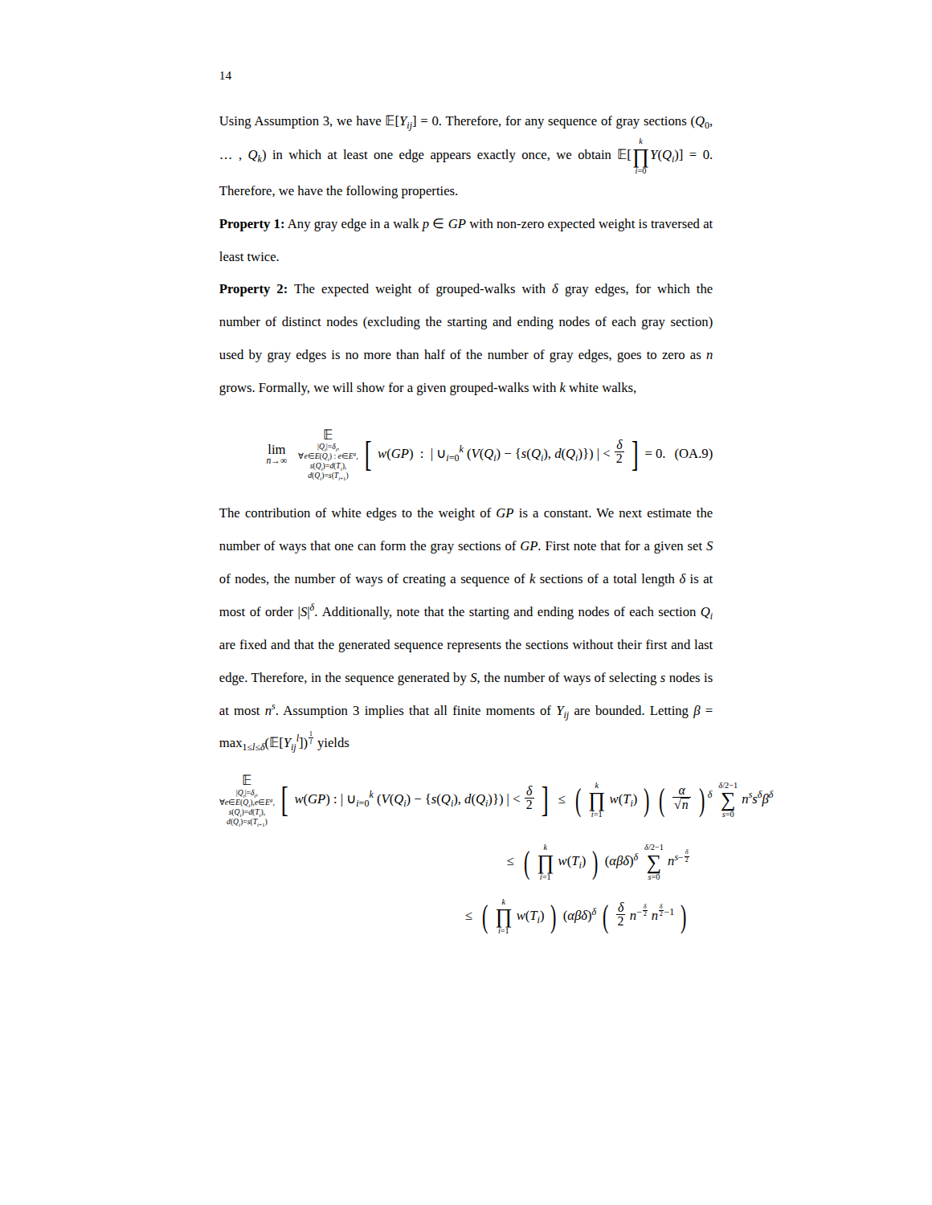14
Using Assumption 3, we have 𝔼[Yij] = 0. Therefore, for any sequence of gray sections (Q0, … , Qk) in which at least one edge appears exactly once, we obtain 𝔼[k∏i=0 Y(Qi)] = 0. Therefore, we have the following properties.
Property 1: Any gray edge in a walk p ∈ GP with non-zero expected weight is traversed at least twice.
Property 2: The expected weight of grouped-walks with δ gray edges, for which the number of distinct nodes (excluding the starting and ending nodes of each gray section) used by gray edges is no more than half of the number of gray edges, goes to zero as n grows. Formally, we will show for a given grouped-walks with k white walks,
lim n→∞ 𝔼 |Qi|=δi,
∀e∈E(Qi) : e∈Eg,
s(Qi)=d(Ti),
d(Qi)=s(Ti+1) [ w(GP) : | ∪i=0k (V(Qi) − {s(Qi), d(Qi)}) | < δ 2 ] = 0. (OA.9)
The contribution of white edges to the weight of GP is a constant. We next estimate the number of ways that one can form the gray sections of GP. First note that for a given set S of nodes, the number of ways of creating a sequence of k sections of a total length δ is at most of order |S|δ. Additionally, note that the starting and ending nodes of each section Qi are fixed and that the generated sequence represents the sections without their first and last edge. Therefore, in the sequence generated by S, the number of ways of selecting s nodes is at most ns. Assumption 3 implies that all finite moments of Yij are bounded. Letting β = max1≤l≤δ(𝔼[Yijl])1 l yields
𝔼 |Qi|=δi,
∀e∈E(Qi),e∈Eg,
s(Qi)=d(Ti),
d(Qi)=s(Ti+1) [ w(GP) : | ∪i=0k (V(Qi) − {s(Qi), d(Qi)}) | < δ 2 ] ≤ ( k∏i=1 w(Ti) ) ( α√n )δ δ/2−1 ∑ s=0 nssδβδ
≤ ( k∏i=1 w(Ti) ) (αβδ)δ δ/2−1 ∑ s=0 ns−δ 2
≤ ( k∏i=1 w(Ti) ) (αβδ)δ ( δ 2 n−δ 2 nδ 2−1 )